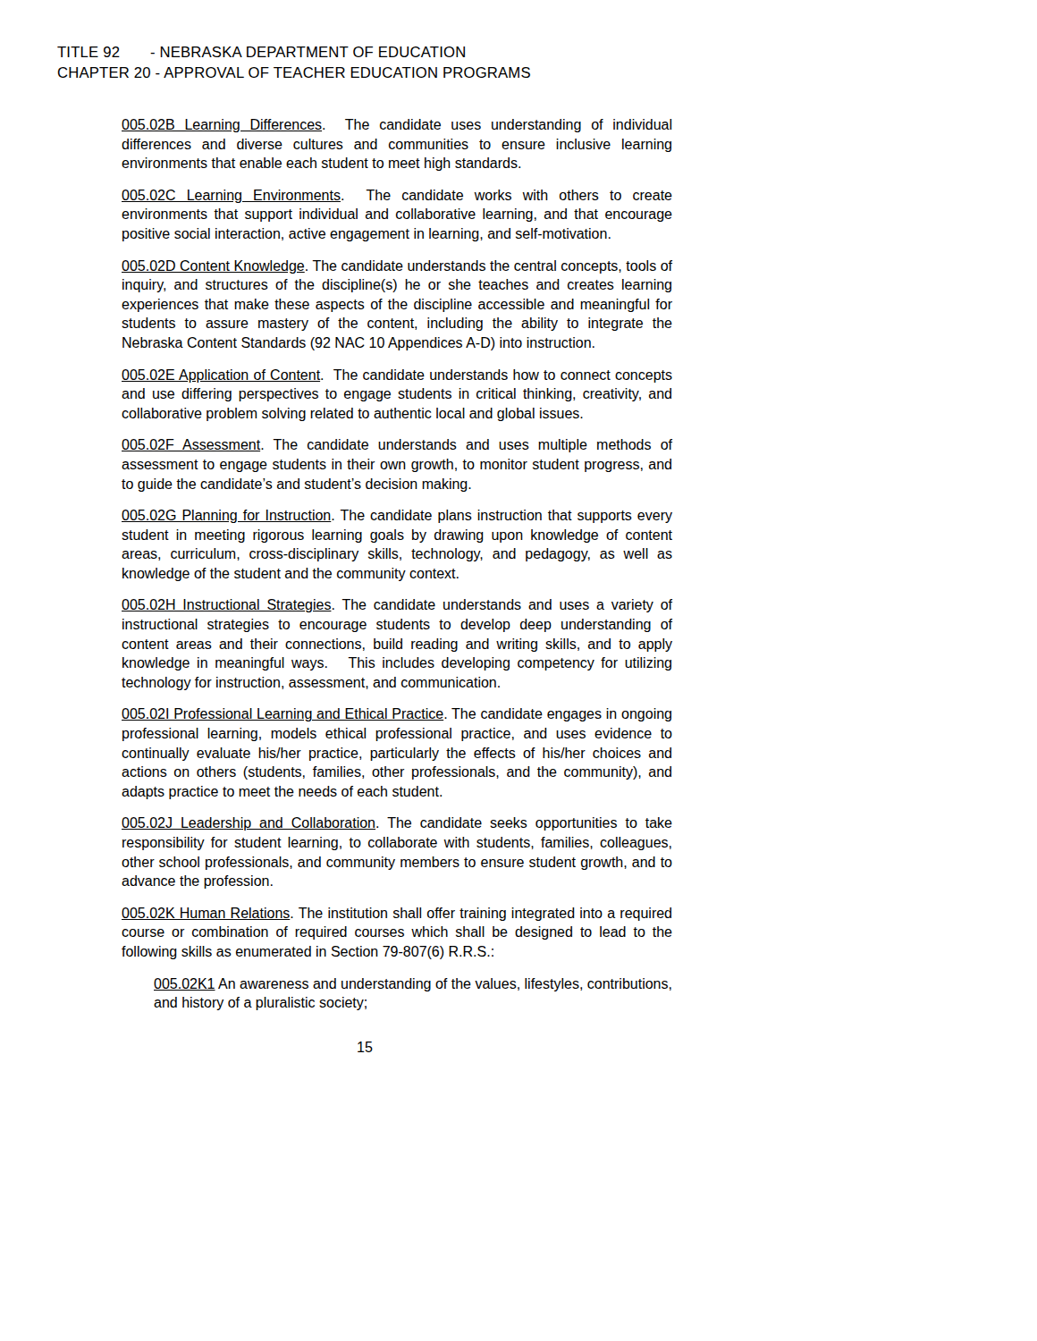TITLE 92 - NEBRASKA DEPARTMENT OF EDUCATION
CHAPTER 20 - APPROVAL OF TEACHER EDUCATION PROGRAMS
005.02B Learning Differences. The candidate uses understanding of individual differences and diverse cultures and communities to ensure inclusive learning environments that enable each student to meet high standards.
005.02C Learning Environments. The candidate works with others to create environments that support individual and collaborative learning, and that encourage positive social interaction, active engagement in learning, and self-motivation.
005.02D Content Knowledge. The candidate understands the central concepts, tools of inquiry, and structures of the discipline(s) he or she teaches and creates learning experiences that make these aspects of the discipline accessible and meaningful for students to assure mastery of the content, including the ability to integrate the Nebraska Content Standards (92 NAC 10 Appendices A-D) into instruction.
005.02E Application of Content. The candidate understands how to connect concepts and use differing perspectives to engage students in critical thinking, creativity, and collaborative problem solving related to authentic local and global issues.
005.02F Assessment. The candidate understands and uses multiple methods of assessment to engage students in their own growth, to monitor student progress, and to guide the candidate’s and student’s decision making.
005.02G Planning for Instruction. The candidate plans instruction that supports every student in meeting rigorous learning goals by drawing upon knowledge of content areas, curriculum, cross-disciplinary skills, technology, and pedagogy, as well as knowledge of the student and the community context.
005.02H Instructional Strategies. The candidate understands and uses a variety of instructional strategies to encourage students to develop deep understanding of content areas and their connections, build reading and writing skills, and to apply knowledge in meaningful ways. This includes developing competency for utilizing technology for instruction, assessment, and communication.
005.02I Professional Learning and Ethical Practice. The candidate engages in ongoing professional learning, models ethical professional practice, and uses evidence to continually evaluate his/her practice, particularly the effects of his/her choices and actions on others (students, families, other professionals, and the community), and adapts practice to meet the needs of each student.
005.02J Leadership and Collaboration. The candidate seeks opportunities to take responsibility for student learning, to collaborate with students, families, colleagues, other school professionals, and community members to ensure student growth, and to advance the profession.
005.02K Human Relations. The institution shall offer training integrated into a required course or combination of required courses which shall be designed to lead to the following skills as enumerated in Section 79-807(6) R.R.S.:
005.02K1 An awareness and understanding of the values, lifestyles, contributions, and history of a pluralistic society;
15